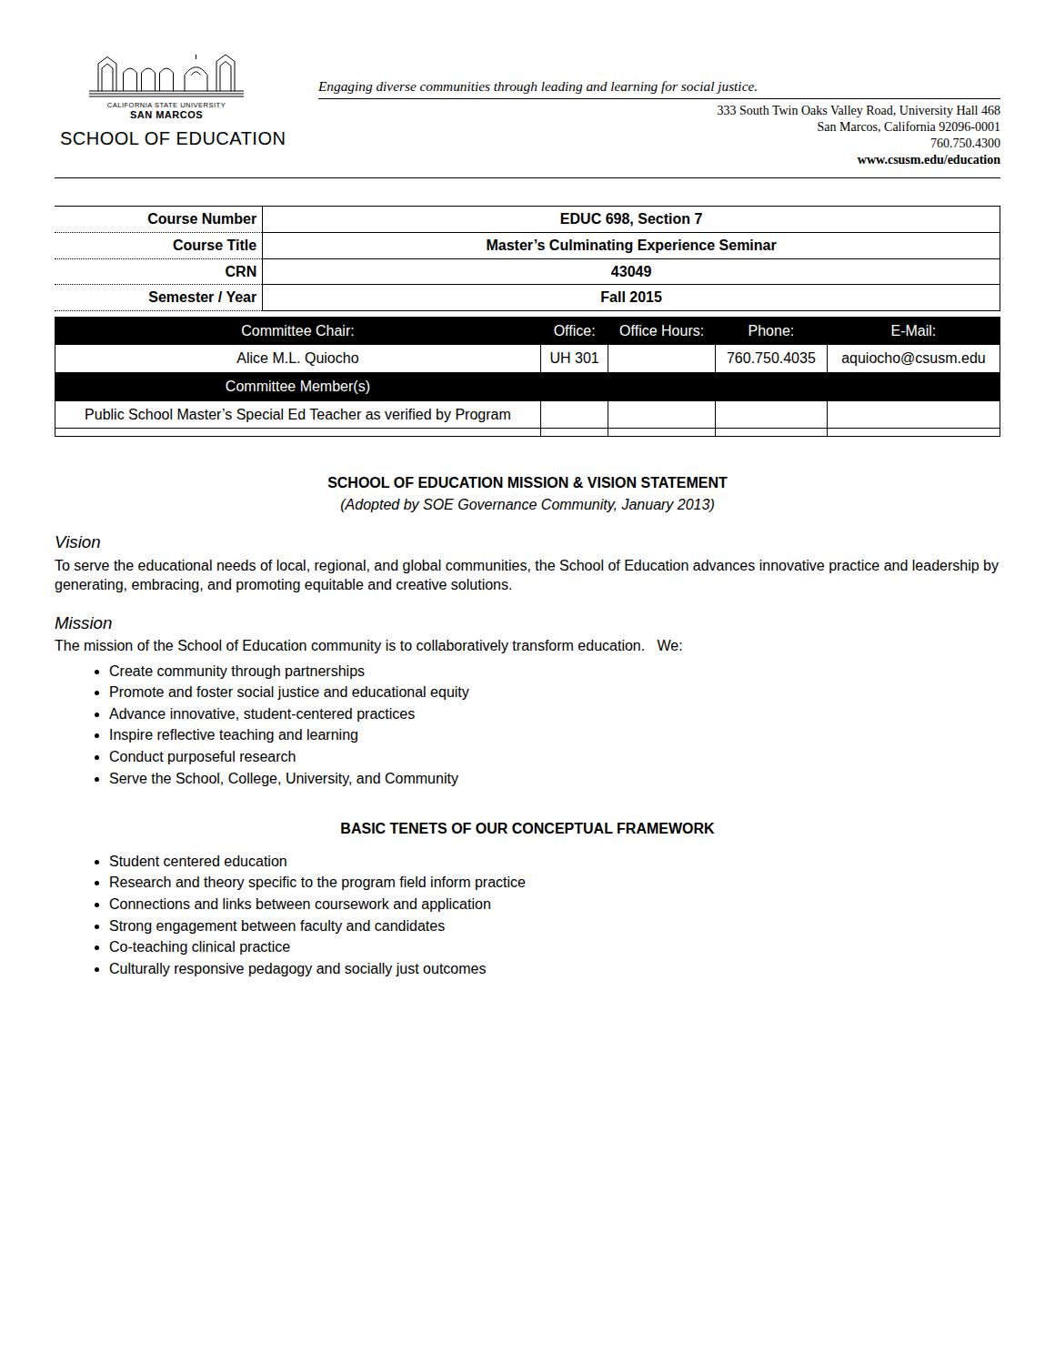CALIFORNIA STATE UNIVERSITY SAN MARCOS
SCHOOL OF EDUCATION
Engaging diverse communities through leading and learning for social justice.
333 South Twin Oaks Valley Road, University Hall 468
San Marcos, California 92096-0001
760.750.4300
www.csusm.edu/education
| Course Number | EDUC 698, Section 7 |
| Course Title | Master’s Culminating Experience Seminar |
| CRN | 43049 |
| Semester / Year | Fall 2015 |
| Committee Chair: | Office: | Office Hours: | Phone: | E-Mail: |
| --- | --- | --- | --- | --- |
| Alice M.L. Quiocho | UH 301 | | 760.750.4035 | aquiocho@csusm.edu |
| Committee Member(s) | | | | |
| Public School Master’s Special Ed Teacher as verified by Program | | | | |
SCHOOL OF EDUCATION MISSION & VISION STATEMENT
(Adopted by SOE Governance Community, January 2013)
Vision
To serve the educational needs of local, regional, and global communities, the School of Education advances innovative practice and leadership by generating, embracing, and promoting equitable and creative solutions.
Mission
The mission of the School of Education community is to collaboratively transform education. We:
Create community through partnerships
Promote and foster social justice and educational equity
Advance innovative, student-centered practices
Inspire reflective teaching and learning
Conduct purposeful research
Serve the School, College, University, and Community
BASIC TENETS OF OUR CONCEPTUAL FRAMEWORK
Student centered education
Research and theory specific to the program field inform practice
Connections and links between coursework and application
Strong engagement between faculty and candidates
Co-teaching clinical practice
Culturally responsive pedagogy and socially just outcomes